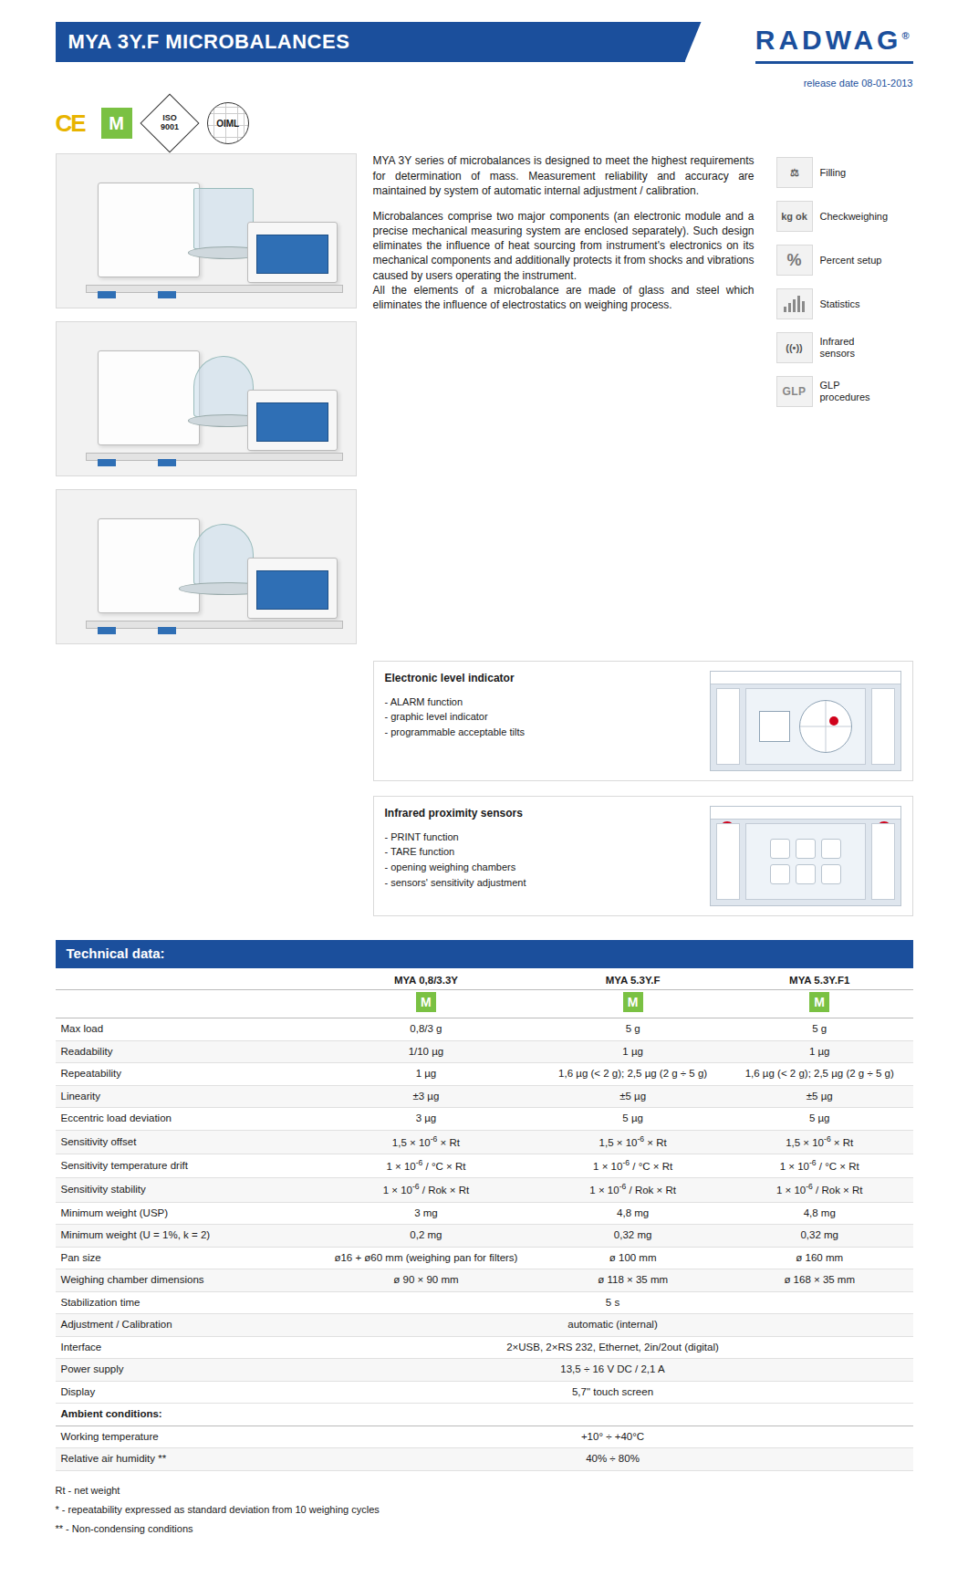MYA 3Y.F MICROBALANCES
RADWAG®
release date 08-01-2013
CE
M
ISO
9001
OIML
MYA 3Y series of microbalances is designed to meet the highest requirements for determination of mass. Measurement reliability and accuracy are maintained by system of automatic internal adjustment / calibration.
Microbalances comprise two major components (an electronic module and a precise mechanical measuring system are enclosed separately). Such design eliminates the influence of heat sourcing from instrument's electronics on its mechanical components and additionally protects it from shocks and vibrations caused by users operating the instrument.
All the elements of a microbalance are made of glass and steel which eliminates the influence of electrostatics on weighing process.
⚖
Filling
kg ok
Checkweighing
%
Percent setup
Statistics
((•))
Infrared
sensors
GLP
GLP
procedures
Electronic level indicator
ALARM function
graphic level indicator
programmable acceptable tilts
Infrared proximity sensors
PRINT function
TARE function
opening weighing chambers
sensors' sensitivity adjustment
Technical data:
| | MYA 0,8/3.3Y | MYA 5.3Y.F | MYA 5.3Y.F1 |
| --- | --- | --- | --- |
| | M | M | M |
| Max load | 0,8/3 g | 5 g | 5 g |
| Readability | 1/10 µg | 1 µg | 1 µg |
| Repeatability | 1 µg | 1,6 µg (< 2 g); 2,5 µg (2 g ÷ 5 g) | 1,6 µg (< 2 g); 2,5 µg (2 g ÷ 5 g) |
| Linearity | ±3 µg | ±5 µg | ±5 µg |
| Eccentric load deviation | 3 µg | 5 µg | 5 µg |
| Sensitivity offset | 1,5 × 10 -6 × Rt | 1,5 × 10 -6 × Rt | 1,5 × 10 -6 × Rt |
| Sensitivity temperature drift | 1 × 10 -6 / °C × Rt | 1 × 10 -6 / °C × Rt | 1 × 10 -6 / °C × Rt |
| Sensitivity stability | 1 × 10 -6 / Rok × Rt | 1 × 10 -6 / Rok × Rt | 1 × 10 -6 / Rok × Rt |
| Minimum weight (USP) | 3 mg | 4,8 mg | 4,8 mg |
| Minimum weight (U = 1%, k = 2) | 0,2 mg | 0,32 mg | 0,32 mg |
| Pan size | ø16 + ø60 mm (weighing pan for filters) | ø 100 mm | ø 160 mm |
| Weighing chamber dimensions | ø 90 × 90 mm | ø 118 × 35 mm | ø 168 × 35 mm |
| Stabilization time | 5 s |
| Adjustment / Calibration | automatic (internal) |
| Interface | 2×USB, 2×RS 232, Ethernet, 2in/2out (digital) |
| Power supply | 13,5 ÷ 16 V DC / 2,1 A |
| Display | 5,7" touch screen |
| Ambient conditions: |
| Working temperature | +10° ÷ +40°C |
| Relative air humidity ** | 40% ÷ 80% |
Rt - net weight
* - repeatability expressed as standard deviation from 10 weighing cycles
** - Non-condensing conditions